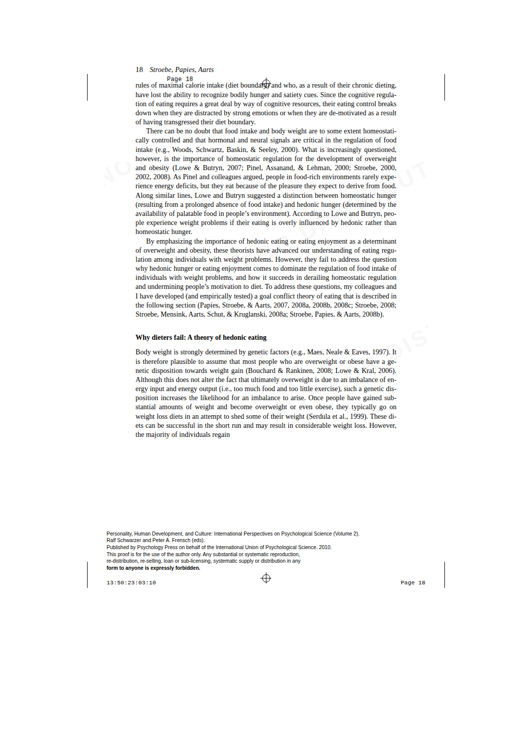Page 18
NOT FOR DISTRIBUTION NOT FOR DISTRIBUTION NOT FOR DISTRIBUTION
18 Stroebe, Papies, Aarts
rules of maximal calorie intake (diet boundary) and who, as a result of their chronic dieting, have lost the ability to recognize bodily hunger and satiety cues. Since the cognitive regulation of eating requires a great deal by way of cognitive resources, their eating control breaks down when they are distracted by strong emotions or when they are de-motivated as a result of having transgressed their diet boundary.
There can be no doubt that food intake and body weight are to some extent homeostatically controlled and that hormonal and neural signals are critical in the regulation of food intake (e.g., Woods, Schwartz, Baskin, & Seeley, 2000). What is increasingly questioned, however, is the importance of homeostatic regulation for the development of overweight and obesity (Lowe & Butryn, 2007; Pinel, Assanand, & Lehman, 2000; Stroebe, 2000, 2002, 2008). As Pinel and colleagues argued, people in food-rich environments rarely experience energy deficits, but they eat because of the pleasure they expect to derive from food. Along similar lines, Lowe and Butryn suggested a distinction between homeostatic hunger (resulting from a prolonged absence of food intake) and hedonic hunger (determined by the availability of palatable food in people’s environment). According to Lowe and Butryn, people experience weight problems if their eating is overly influenced by hedonic rather than homeostatic hunger.
By emphasizing the importance of hedonic eating or eating enjoyment as a determinant of overweight and obesity, these theorists have advanced our understanding of eating regulation among individuals with weight problems. However, they fail to address the question why hedonic hunger or eating enjoyment comes to dominate the regulation of food intake of individuals with weight problems, and how it succeeds in derailing homeostatic regulation and undermining people’s motivation to diet. To address these questions, my colleagues and I have developed (and empirically tested) a goal conflict theory of eating that is described in the following section (Papies, Stroebe, & Aarts, 2007, 2008a, 2008b, 2008c; Stroebe, 2008; Stroebe, Mensink, Aarts, Schut, & Kruglanski, 2008a; Stroebe, Papies, & Aarts, 2008b).
Why dieters fail: A theory of hedonic eating
Body weight is strongly determined by genetic factors (e.g., Maes, Neale & Eaves, 1997). It is therefore plausible to assume that most people who are overweight or obese have a genetic disposition towards weight gain (Bouchard & Rankinen, 2008; Lowe & Kral, 2006). Although this does not alter the fact that ultimately overweight is due to an imbalance of energy input and energy output (i.e., too much food and too little exercise), such a genetic disposition increases the likelihood for an imbalance to arise. Once people have gained substantial amounts of weight and become overweight or even obese, they typically go on weight loss diets in an attempt to shed some of their weight (Serdula et al., 1999). These diets can be successful in the short run and may result in considerable weight loss. However, the majority of individuals regain
Personality, Human Development, and Culture: International Perspectives on Psychological Science (Volume 2).
Ralf Schwarzer and Peter A. Frensch (eds).
Published by Psychology Press on behalf of the International Union of Psychological Science. 2010.
This proof is for the use of the author only. Any substantial or systematic reproduction,
re-distribution, re-selling, loan or sub-licensing, systematic supply or distribution in any
form to anyone is expressly forbidden.
13:50:23:03:10 Page 18